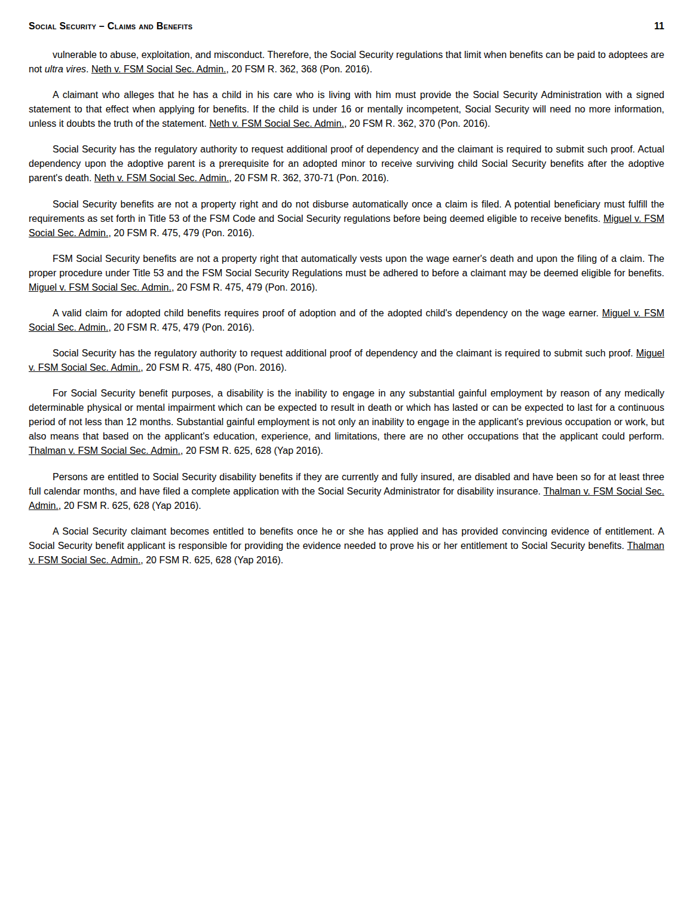Social Security – Claims and Benefits 11
vulnerable to abuse, exploitation, and misconduct. Therefore, the Social Security regulations that limit when benefits can be paid to adoptees are not ultra vires. Neth v. FSM Social Sec. Admin., 20 FSM R. 362, 368 (Pon. 2016).
A claimant who alleges that he has a child in his care who is living with him must provide the Social Security Administration with a signed statement to that effect when applying for benefits. If the child is under 16 or mentally incompetent, Social Security will need no more information, unless it doubts the truth of the statement. Neth v. FSM Social Sec. Admin., 20 FSM R. 362, 370 (Pon. 2016).
Social Security has the regulatory authority to request additional proof of dependency and the claimant is required to submit such proof. Actual dependency upon the adoptive parent is a prerequisite for an adopted minor to receive surviving child Social Security benefits after the adoptive parent's death. Neth v. FSM Social Sec. Admin., 20 FSM R. 362, 370-71 (Pon. 2016).
Social Security benefits are not a property right and do not disburse automatically once a claim is filed. A potential beneficiary must fulfill the requirements as set forth in Title 53 of the FSM Code and Social Security regulations before being deemed eligible to receive benefits. Miguel v. FSM Social Sec. Admin., 20 FSM R. 475, 479 (Pon. 2016).
FSM Social Security benefits are not a property right that automatically vests upon the wage earner's death and upon the filing of a claim. The proper procedure under Title 53 and the FSM Social Security Regulations must be adhered to before a claimant may be deemed eligible for benefits. Miguel v. FSM Social Sec. Admin., 20 FSM R. 475, 479 (Pon. 2016).
A valid claim for adopted child benefits requires proof of adoption and of the adopted child's dependency on the wage earner. Miguel v. FSM Social Sec. Admin., 20 FSM R. 475, 479 (Pon. 2016).
Social Security has the regulatory authority to request additional proof of dependency and the claimant is required to submit such proof. Miguel v. FSM Social Sec. Admin., 20 FSM R. 475, 480 (Pon. 2016).
For Social Security benefit purposes, a disability is the inability to engage in any substantial gainful employment by reason of any medically determinable physical or mental impairment which can be expected to result in death or which has lasted or can be expected to last for a continuous period of not less than 12 months. Substantial gainful employment is not only an inability to engage in the applicant's previous occupation or work, but also means that based on the applicant's education, experience, and limitations, there are no other occupations that the applicant could perform. Thalman v. FSM Social Sec. Admin., 20 FSM R. 625, 628 (Yap 2016).
Persons are entitled to Social Security disability benefits if they are currently and fully insured, are disabled and have been so for at least three full calendar months, and have filed a complete application with the Social Security Administrator for disability insurance. Thalman v. FSM Social Sec. Admin., 20 FSM R. 625, 628 (Yap 2016).
A Social Security claimant becomes entitled to benefits once he or she has applied and has provided convincing evidence of entitlement. A Social Security benefit applicant is responsible for providing the evidence needed to prove his or her entitlement to Social Security benefits. Thalman v. FSM Social Sec. Admin., 20 FSM R. 625, 628 (Yap 2016).